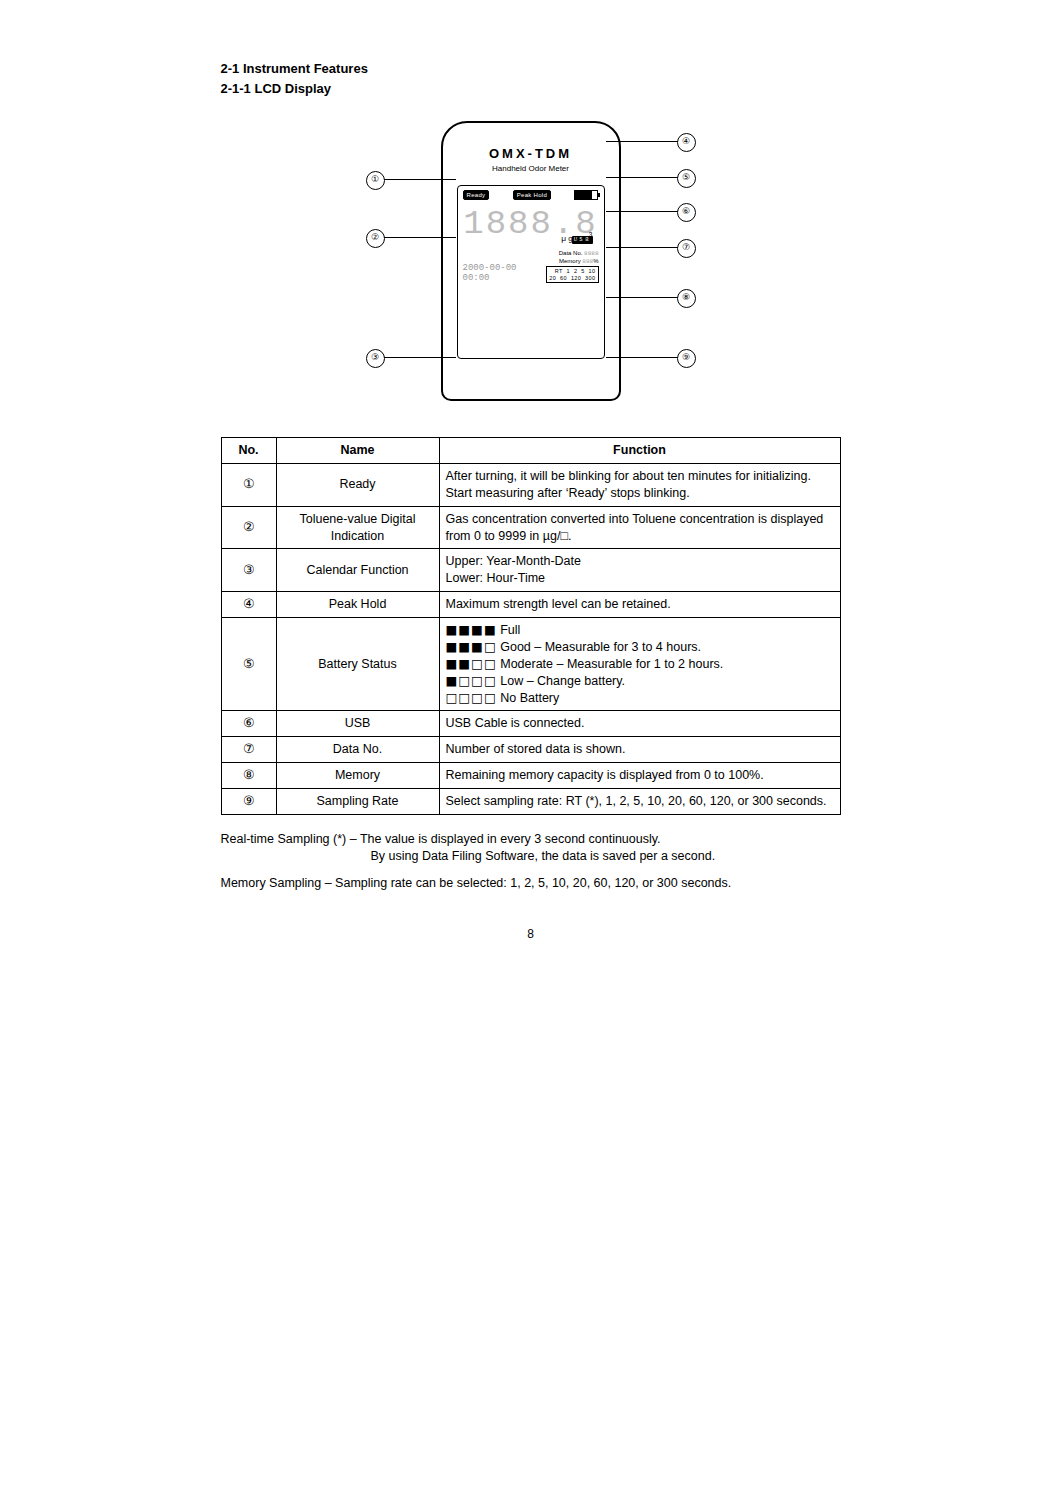2-1 Instrument Features
2-1-1 LCD Display
OMX-TDMHandheld Odor Meter
Ready Peak Hold
1888.8 USB µg/m3
2000-00-00
00:00
Data No. 8888
Memory 888%
RT 1 2 5 10
20 60 120 300
①
②
③
④
⑤
⑥
⑦
⑧
⑨
| No. | Name | Function |
| --- | --- | --- |
| ① | Ready | After turning, it will be blinking for about ten minutes for initializing. Start measuring after ‘Ready’ stops blinking. |
| ② | Toluene-value Digital Indication | Gas concentration converted into Toluene concentration is displayed from 0 to 9999 in µg/□. |
| ③ | Calendar Function | Upper: Year-Month-Date Lower: Hour-Time |
| ④ | Peak Hold | Maximum strength level can be retained. |
| ⑤ | Battery Status | ■■■■ Full ■■■□ Good – Measurable for 3 to 4 hours. ■■□□ Moderate – Measurable for 1 to 2 hours. ■□□□ Low – Change battery. □□□□ No Battery |
| ⑥ | USB | USB Cable is connected. |
| ⑦ | Data No. | Number of stored data is shown. |
| ⑧ | Memory | Remaining memory capacity is displayed from 0 to 100%. |
| ⑨ | Sampling Rate | Select sampling rate: RT (*), 1, 2, 5, 10, 20, 60, 120, or 300 seconds. |
Real-time Sampling (*) – The value is displayed in every 3 second continuously. By using Data Filing Software, the data is saved per a second.
Memory Sampling – Sampling rate can be selected: 1, 2, 5, 10, 20, 60, 120, or 300 seconds.
8